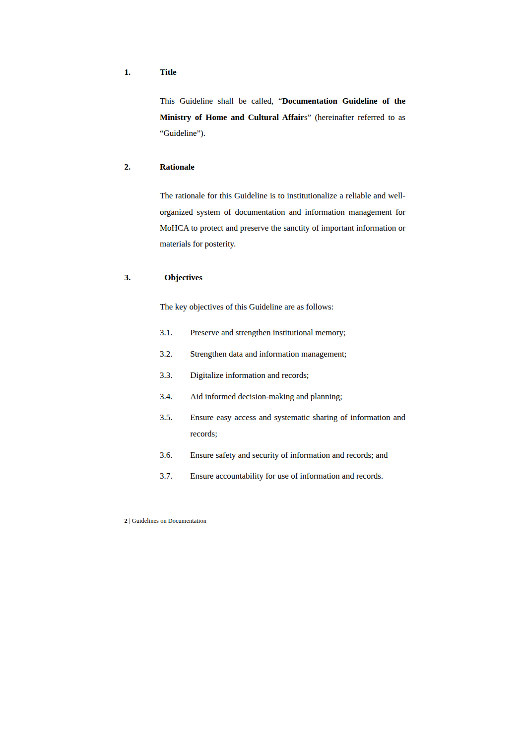1.
Title
This Guideline shall be called, “Documentation Guideline of the Ministry of Home and Cultural Affairs” (hereinafter referred to as “Guideline”).
2.
Rationale
The rationale for this Guideline is to institutionalize a reliable and well-organized system of documentation and information management for MoHCA to protect and preserve the sanctity of important information or materials for posterity.
3.
Objectives
The key objectives of this Guideline are as follows:
Preserve and strengthen institutional memory;
Strengthen data and information management;
Digitalize information and records;
Aid informed decision-making and planning;
Ensure easy access and systematic sharing of information and records;
Ensure safety and security of information and records; and
Ensure accountability for use of information and records.
2 | Guidelines on Documentation